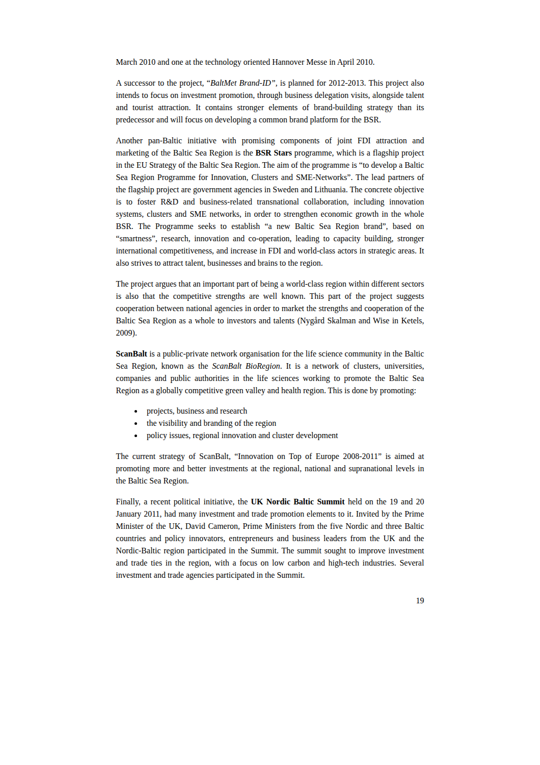March 2010 and one at the technology oriented Hannover Messe in April 2010.
A successor to the project, “BaltMet Brand-ID”, is planned for 2012-2013. This project also intends to focus on investment promotion, through business delegation visits, alongside talent and tourist attraction. It contains stronger elements of brand-building strategy than its predecessor and will focus on developing a common brand platform for the BSR.
Another pan-Baltic initiative with promising components of joint FDI attraction and marketing of the Baltic Sea Region is the BSR Stars programme, which is a flagship project in the EU Strategy of the Baltic Sea Region. The aim of the programme is “to develop a Baltic Sea Region Programme for Innovation, Clusters and SME-Networks”. The lead partners of the flagship project are government agencies in Sweden and Lithuania. The concrete objective is to foster R&D and business-related transnational collaboration, including innovation systems, clusters and SME networks, in order to strengthen economic growth in the whole BSR. The Programme seeks to establish “a new Baltic Sea Region brand”, based on “smartness”, research, innovation and co-operation, leading to capacity building, stronger international competitiveness, and increase in FDI and world-class actors in strategic areas. It also strives to attract talent, businesses and brains to the region.
The project argues that an important part of being a world-class region within different sectors is also that the competitive strengths are well known. This part of the project suggests cooperation between national agencies in order to market the strengths and cooperation of the Baltic Sea Region as a whole to investors and talents (Nygård Skalman and Wise in Ketels, 2009).
ScanBalt is a public-private network organisation for the life science community in the Baltic Sea Region, known as the ScanBalt BioRegion. It is a network of clusters, universities, companies and public authorities in the life sciences working to promote the Baltic Sea Region as a globally competitive green valley and health region. This is done by promoting:
projects, business and research
the visibility and branding of the region
policy issues, regional innovation and cluster development
The current strategy of ScanBalt, “Innovation on Top of Europe 2008-2011” is aimed at promoting more and better investments at the regional, national and supranational levels in the Baltic Sea Region.
Finally, a recent political initiative, the UK Nordic Baltic Summit held on the 19 and 20 January 2011, had many investment and trade promotion elements to it. Invited by the Prime Minister of the UK, David Cameron, Prime Ministers from the five Nordic and three Baltic countries and policy innovators, entrepreneurs and business leaders from the UK and the Nordic-Baltic region participated in the Summit. The summit sought to improve investment and trade ties in the region, with a focus on low carbon and high-tech industries. Several investment and trade agencies participated in the Summit.
19